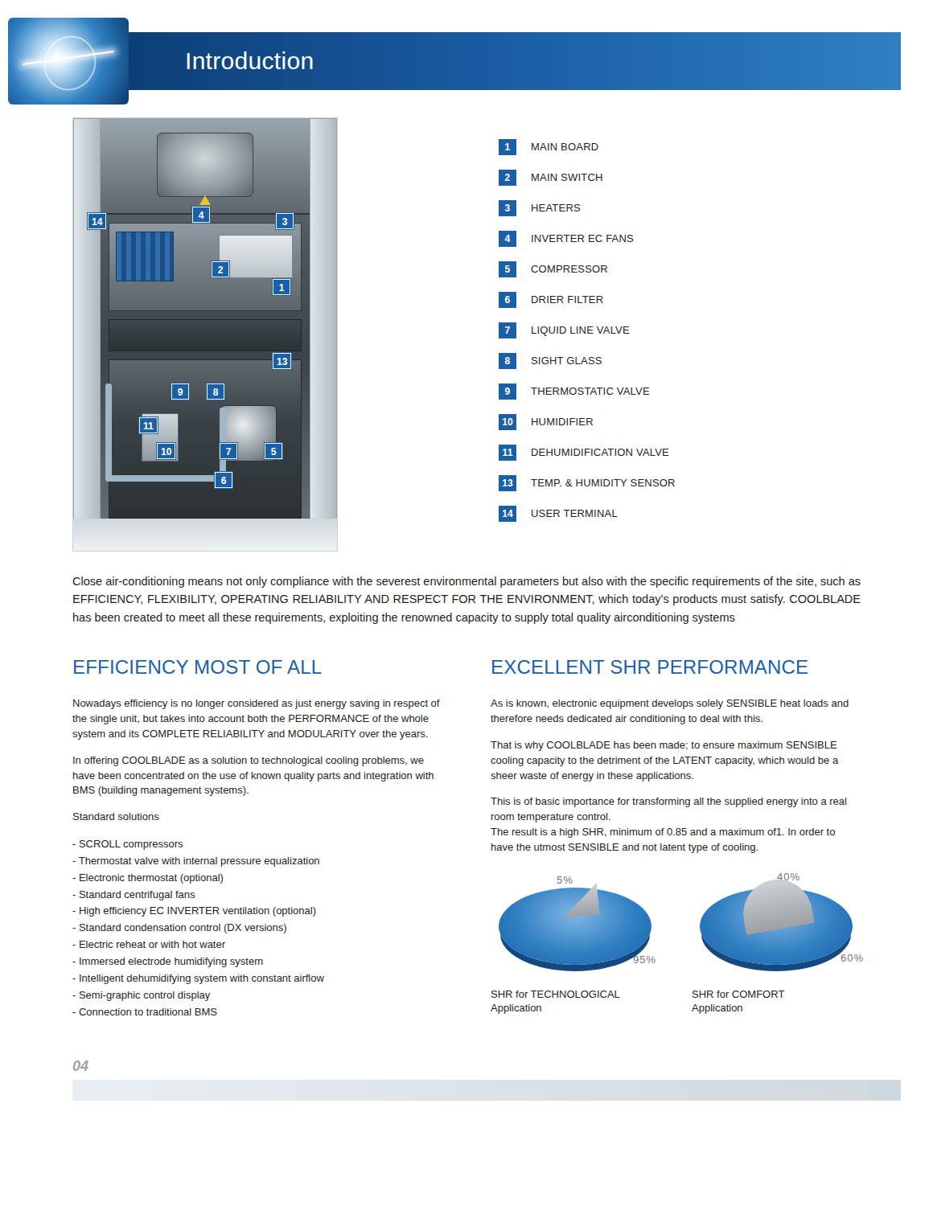Introduction
14 4 3 2 1 13 9 8 11 10 7 5 6
| 1 | MAIN BOARD |
| 2 | MAIN SWITCH |
| 3 | HEATERS |
| 4 | INVERTER EC FANS |
| 5 | COMPRESSOR |
| 6 | DRIER FILTER |
| 7 | LIQUID LINE VALVE |
| 8 | SIGHT GLASS |
| 9 | THERMOSTATIC VALVE |
| 10 | HUMIDIFIER |
| 11 | DEHUMIDIFICATION VALVE |
| 13 | TEMP. & HUMIDITY SENSOR |
| 14 | USER TERMINAL |
Close air-conditioning means not only compliance with the severest environmental parameters but also with the specific requirements of the site, such as EFFICIENCY, FLEXIBILITY, OPERATING RELIABILITY AND RESPECT FOR THE ENVIRONMENT, which today’s products must satisfy. COOLBLADE has been created to meet all these requirements, exploiting the renowned capacity to supply total quality airconditioning systems
EFFICIENCY MOST OF ALL
Nowadays efficiency is no longer considered as just energy saving in respect of the single unit, but takes into account both the PERFORMANCE of the whole system and its COMPLETE RELIABILITY and MODULARITY over the years.
In offering COOLBLADE as a solution to technological cooling problems, we have been concentrated on the use of known quality parts and integration with BMS (building management systems).
Standard solutions
SCROLL compressors
Thermostat valve with internal pressure equalization
Electronic thermostat (optional)
Standard centrifugal fans
High efficiency EC INVERTER ventilation (optional)
Standard condensation control (DX versions)
Electric reheat or with hot water
Immersed electrode humidifying system
Intelligent dehumidifying system with constant airflow
Semi-graphic control display
Connection to traditional BMS
EXCELLENT SHR PERFORMANCE
As is known, electronic equipment develops solely SENSIBLE heat loads and therefore needs dedicated air conditioning to deal with this.
That is why COOLBLADE has been made; to ensure maximum SENSIBLE cooling capacity to the detriment of the LATENT capacity, which would be a sheer waste of energy in these applications.
This is of basic importance for transforming all the supplied energy into a real room temperature control.
The result is a high SHR, minimum of 0.85 and a maximum of1. In order to have the utmost SENSIBLE and not latent type of cooling.
5% 95%
SHR for TECHNOLOGICAL
Application
40% 60%
SHR for COMFORT
Application
04